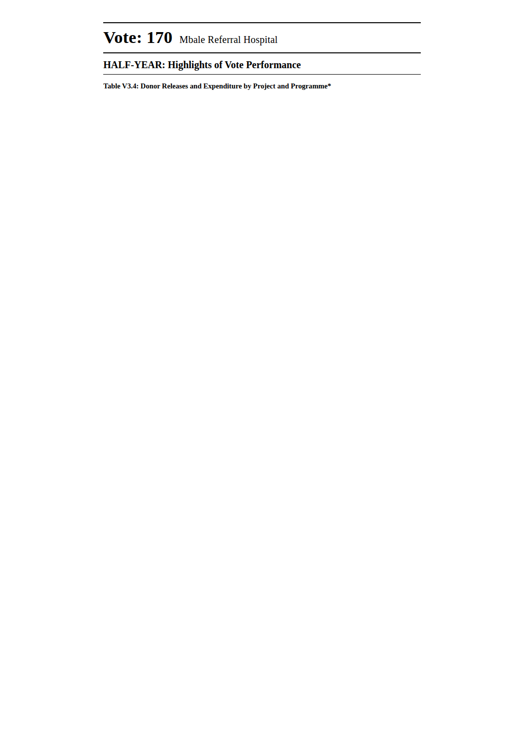Vote: 170 Mbale Referral Hospital
HALF-YEAR: Highlights of Vote Performance
Table V3.4: Donor Releases and Expenditure by Project and Programme*